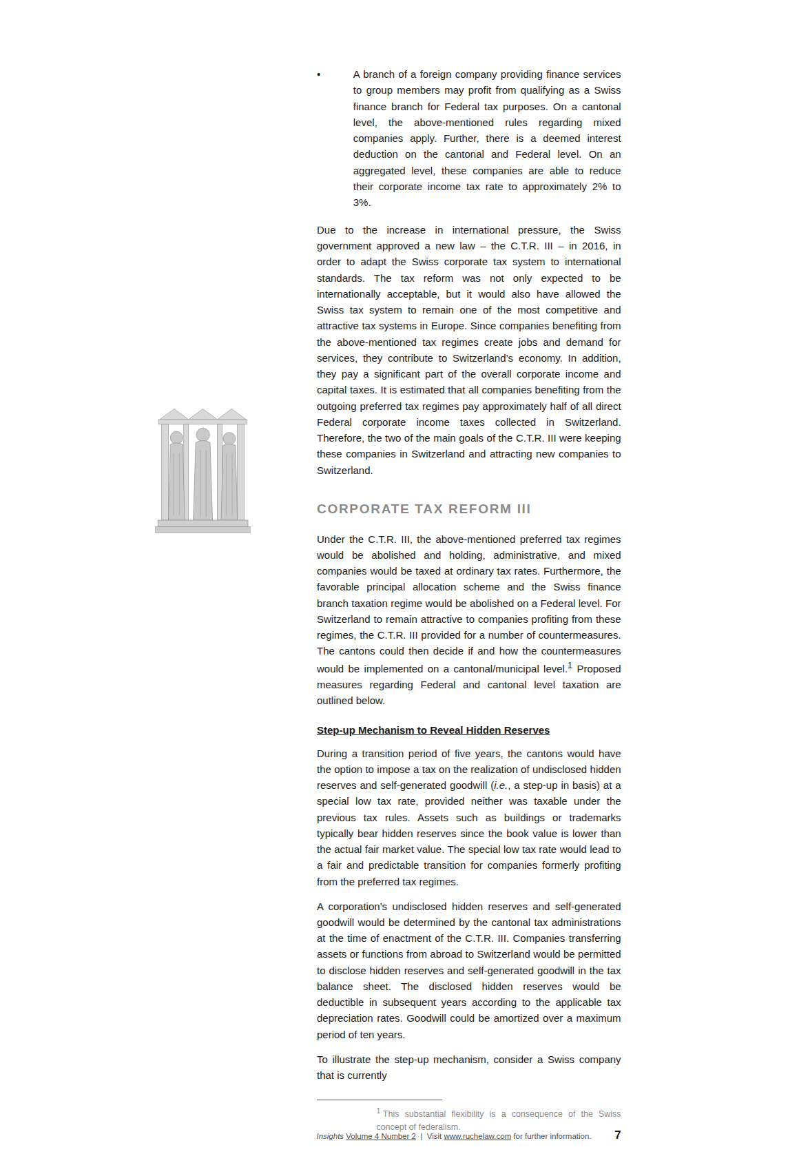•
A branch of a foreign company providing finance services to group members may profit from qualifying as a Swiss finance branch for Federal tax purposes. On a cantonal level, the above-mentioned rules regarding mixed companies apply. Further, there is a deemed interest deduction on the cantonal and Federal level. On an aggregated level, these companies are able to reduce their corporate income tax rate to approximately 2% to 3%.
Due to the increase in international pressure, the Swiss government approved a new law – the C.T.R. III – in 2016, in order to adapt the Swiss corporate tax system to international standards. The tax reform was not only expected to be internationally acceptable, but it would also have allowed the Swiss tax system to remain one of the most competitive and attractive tax systems in Europe. Since companies benefiting from the above-mentioned tax regimes create jobs and demand for services, they contribute to Switzerland’s economy. In addition, they pay a significant part of the overall corporate income and capital taxes. It is estimated that all companies benefiting from the outgoing preferred tax regimes pay approximately half of all direct Federal corporate income taxes collected in Switzerland. Therefore, the two of the main goals of the C.T.R. III were keeping these companies in Switzerland and attracting new companies to Switzerland.
Corporate Tax Reform III
Under the C.T.R. III, the above-mentioned preferred tax regimes would be abolished and holding, administrative, and mixed companies would be taxed at ordinary tax rates. Furthermore, the favorable principal allocation scheme and the Swiss finance branch taxation regime would be abolished on a Federal level. For Switzerland to remain attractive to companies profiting from these regimes, the C.T.R. III provided for a number of countermeasures. The cantons could then decide if and how the countermeasures would be implemented on a cantonal/municipal level.1 Proposed measures regarding Federal and cantonal level taxation are outlined below.
Step-up Mechanism to Reveal Hidden Reserves
During a transition period of five years, the cantons would have the option to impose a tax on the realization of undisclosed hidden reserves and self-generated goodwill (i.e., a step-up in basis) at a special low tax rate, provided neither was taxable under the previous tax rules. Assets such as buildings or trademarks typically bear hidden reserves since the book value is lower than the actual fair market value. The special low tax rate would lead to a fair and predictable transition for companies formerly profiting from the preferred tax regimes.
A corporation’s undisclosed hidden reserves and self-generated goodwill would be determined by the cantonal tax administrations at the time of enactment of the C.T.R. III. Companies transferring assets or functions from abroad to Switzerland would be permitted to disclose hidden reserves and self-generated goodwill in the tax balance sheet. The disclosed hidden reserves would be deductible in subsequent years according to the applicable tax depreciation rates. Goodwill could be amortized over a maximum period of ten years.
To illustrate the step-up mechanism, consider a Swiss company that is currently
1This substantial flexibility is a consequence of the Swiss concept of federalism.
Insights Volume 4 Number 2 | Visit www.ruchelaw.com for further information.
7